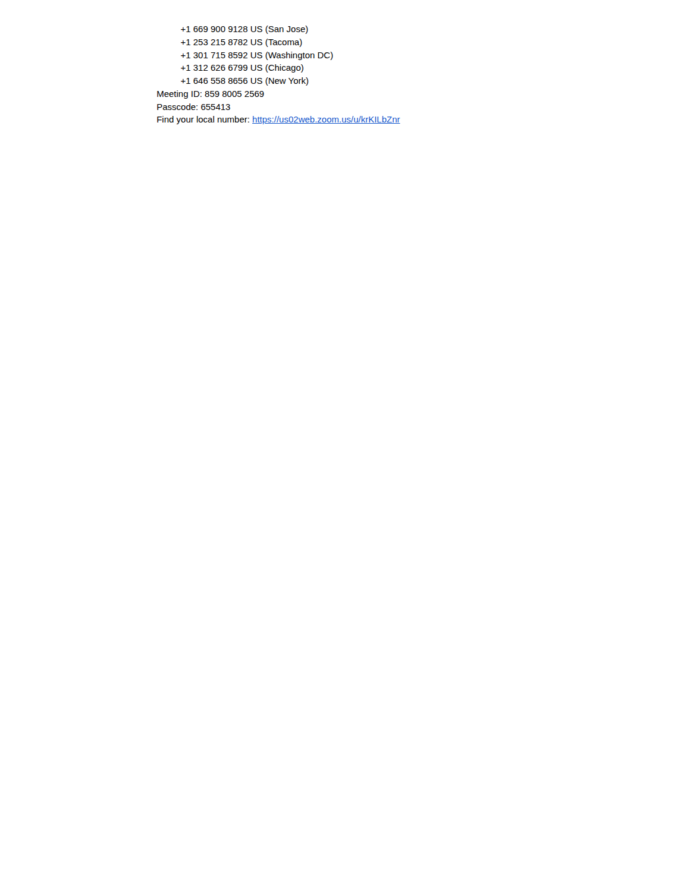+1 669 900 9128 US (San Jose)
+1 253 215 8782 US (Tacoma)
+1 301 715 8592 US (Washington DC)
+1 312 626 6799 US (Chicago)
+1 646 558 8656 US (New York)
Meeting ID: 859 8005 2569
Passcode: 655413
Find your local number: https://us02web.zoom.us/u/krKILbZnr